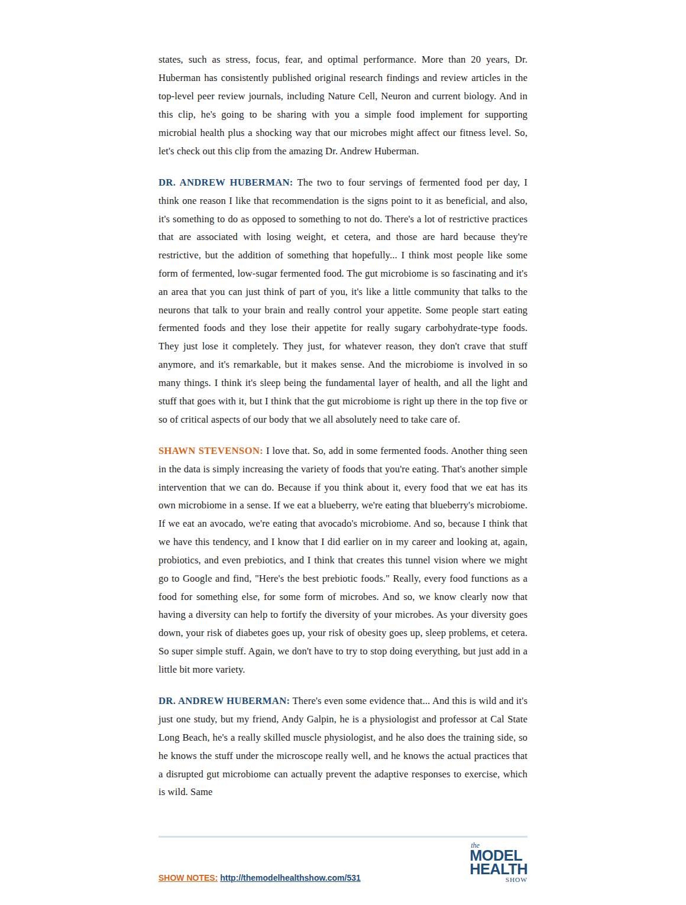states, such as stress, focus, fear, and optimal performance. More than 20 years, Dr. Huberman has consistently published original research findings and review articles in the top-level peer review journals, including Nature Cell, Neuron and current biology. And in this clip, he's going to be sharing with you a simple food implement for supporting microbial health plus a shocking way that our microbes might affect our fitness level. So, let's check out this clip from the amazing Dr. Andrew Huberman.
DR. ANDREW HUBERMAN: The two to four servings of fermented food per day, I think one reason I like that recommendation is the signs point to it as beneficial, and also, it's something to do as opposed to something to not do. There's a lot of restrictive practices that are associated with losing weight, et cetera, and those are hard because they're restrictive, but the addition of something that hopefully... I think most people like some form of fermented, low-sugar fermented food. The gut microbiome is so fascinating and it's an area that you can just think of part of you, it's like a little community that talks to the neurons that talk to your brain and really control your appetite. Some people start eating fermented foods and they lose their appetite for really sugary carbohydrate-type foods. They just lose it completely. They just, for whatever reason, they don't crave that stuff anymore, and it's remarkable, but it makes sense. And the microbiome is involved in so many things. I think it's sleep being the fundamental layer of health, and all the light and stuff that goes with it, but I think that the gut microbiome is right up there in the top five or so of critical aspects of our body that we all absolutely need to take care of.
SHAWN STEVENSON: I love that. So, add in some fermented foods. Another thing seen in the data is simply increasing the variety of foods that you're eating. That's another simple intervention that we can do. Because if you think about it, every food that we eat has its own microbiome in a sense. If we eat a blueberry, we're eating that blueberry's microbiome. If we eat an avocado, we're eating that avocado's microbiome. And so, because I think that we have this tendency, and I know that I did earlier on in my career and looking at, again, probiotics, and even prebiotics, and I think that creates this tunnel vision where we might go to Google and find, "Here's the best prebiotic foods." Really, every food functions as a food for something else, for some form of microbes. And so, we know clearly now that having a diversity can help to fortify the diversity of your microbes. As your diversity goes down, your risk of diabetes goes up, your risk of obesity goes up, sleep problems, et cetera. So super simple stuff. Again, we don't have to try to stop doing everything, but just add in a little bit more variety.
DR. ANDREW HUBERMAN: There's even some evidence that... And this is wild and it's just one study, but my friend, Andy Galpin, he is a physiologist and professor at Cal State Long Beach, he's a really skilled muscle physiologist, and he also does the training side, so he knows the stuff under the microscope really well, and he knows the actual practices that a disrupted gut microbiome can actually prevent the adaptive responses to exercise, which is wild. Same
SHOW NOTES: http://themodelhealthshow.com/531
the MODEL HEALTH SHOW